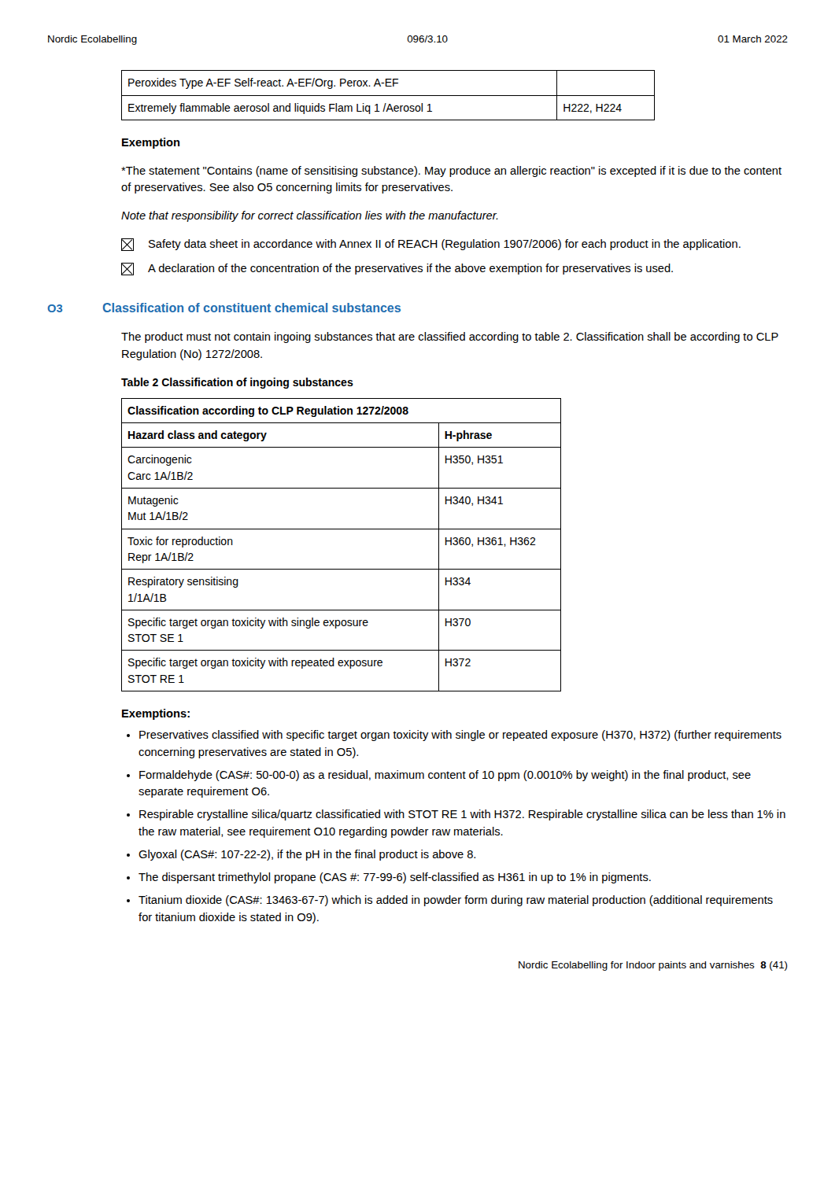Nordic Ecolabelling 096/3.10 01 March 2022
| Peroxides Type A-EF Self-react. A-EF/Org. Perox. A-EF | |
| Extremely flammable aerosol and liquids Flam Liq 1 /Aerosol 1 | H222, H224 |
Exemption
*The statement "Contains (name of sensitising substance). May produce an allergic reaction" is excepted if it is due to the content of preservatives. See also O5 concerning limits for preservatives.
Note that responsibility for correct classification lies with the manufacturer.
Safety data sheet in accordance with Annex II of REACH (Regulation 1907/2006) for each product in the application.
A declaration of the concentration of the preservatives if the above exemption for preservatives is used.
O3 Classification of constituent chemical substances
The product must not contain ingoing substances that are classified according to table 2. Classification shall be according to CLP Regulation (No) 1272/2008.
Table 2 Classification of ingoing substances
| Classification according to CLP Regulation 1272/2008 |
| --- |
| Hazard class and category | H-phrase |
| Carcinogenic Carc 1A/1B/2 | H350, H351 |
| Mutagenic Mut 1A/1B/2 | H340, H341 |
| Toxic for reproduction Repr 1A/1B/2 | H360, H361, H362 |
| Respiratory sensitising 1/1A/1B | H334 |
| Specific target organ toxicity with single exposure STOT SE 1 | H370 |
| Specific target organ toxicity with repeated exposure STOT RE 1 | H372 |
Exemptions:
Preservatives classified with specific target organ toxicity with single or repeated exposure (H370, H372) (further requirements concerning preservatives are stated in O5).
Formaldehyde (CAS#: 50-00-0) as a residual, maximum content of 10 ppm (0.0010% by weight) in the final product, see separate requirement O6.
Respirable crystalline silica/quartz classificatied with STOT RE 1 with H372. Respirable crystalline silica can be less than 1% in the raw material, see requirement O10 regarding powder raw materials.
Glyoxal (CAS#: 107-22-2), if the pH in the final product is above 8.
The dispersant trimethylol propane (CAS #: 77-99-6) self-classified as H361 in up to 1% in pigments.
Titanium dioxide (CAS#: 13463-67-7) which is added in powder form during raw material production (additional requirements for titanium dioxide is stated in O9).
Nordic Ecolabelling for Indoor paints and varnishes 8 (41)